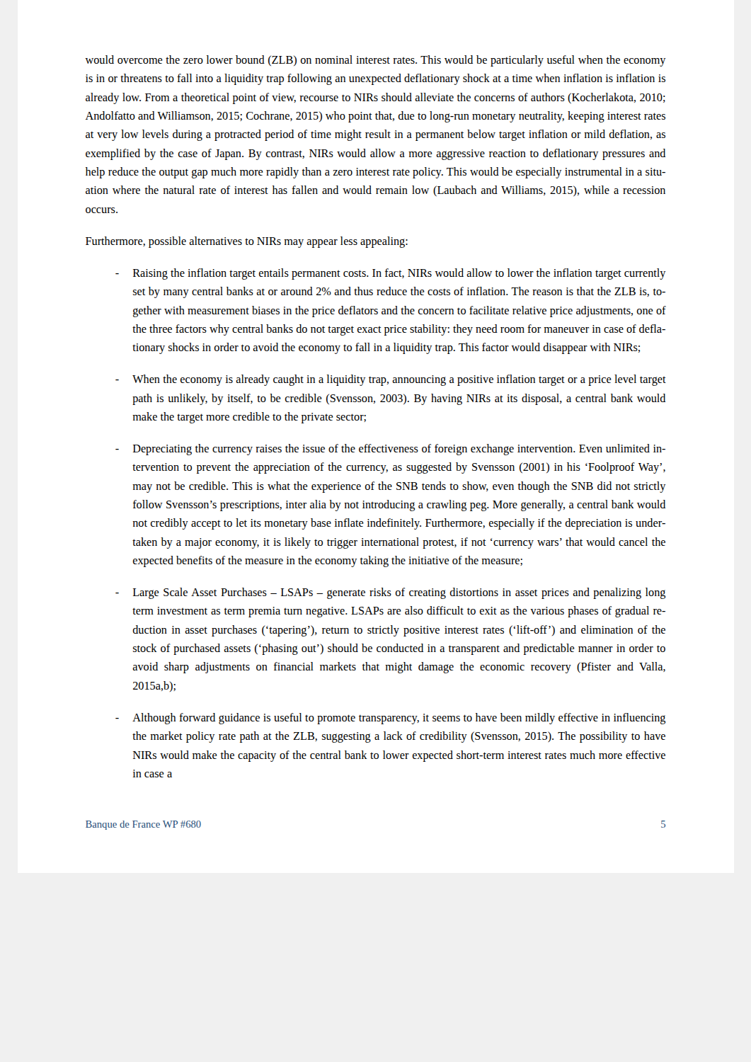would overcome the zero lower bound (ZLB) on nominal interest rates. This would be particularly useful when the economy is in or threatens to fall into a liquidity trap following an unexpected deflationary shock at a time when inflation is inflation is already low. From a theoretical point of view, recourse to NIRs should alleviate the concerns of authors (Kocherlakota, 2010; Andolfatto and Williamson, 2015; Cochrane, 2015) who point that, due to long-run monetary neutrality, keeping interest rates at very low levels during a protracted period of time might result in a permanent below target inflation or mild deflation, as exemplified by the case of Japan. By contrast, NIRs would allow a more aggressive reaction to deflationary pressures and help reduce the output gap much more rapidly than a zero interest rate policy. This would be especially instrumental in a situation where the natural rate of interest has fallen and would remain low (Laubach and Williams, 2015), while a recession occurs.
Furthermore, possible alternatives to NIRs may appear less appealing:
Raising the inflation target entails permanent costs. In fact, NIRs would allow to lower the inflation target currently set by many central banks at or around 2% and thus reduce the costs of inflation. The reason is that the ZLB is, together with measurement biases in the price deflators and the concern to facilitate relative price adjustments, one of the three factors why central banks do not target exact price stability: they need room for maneuver in case of deflationary shocks in order to avoid the economy to fall in a liquidity trap. This factor would disappear with NIRs;
When the economy is already caught in a liquidity trap, announcing a positive inflation target or a price level target path is unlikely, by itself, to be credible (Svensson, 2003). By having NIRs at its disposal, a central bank would make the target more credible to the private sector;
Depreciating the currency raises the issue of the effectiveness of foreign exchange intervention. Even unlimited intervention to prevent the appreciation of the currency, as suggested by Svensson (2001) in his ‘Foolproof Way’, may not be credible. This is what the experience of the SNB tends to show, even though the SNB did not strictly follow Svensson’s prescriptions, inter alia by not introducing a crawling peg. More generally, a central bank would not credibly accept to let its monetary base inflate indefinitely. Furthermore, especially if the depreciation is undertaken by a major economy, it is likely to trigger international protest, if not ‘currency wars’ that would cancel the expected benefits of the measure in the economy taking the initiative of the measure;
Large Scale Asset Purchases – LSAPs – generate risks of creating distortions in asset prices and penalizing long term investment as term premia turn negative. LSAPs are also difficult to exit as the various phases of gradual reduction in asset purchases (‘tapering’), return to strictly positive interest rates (‘lift-off’) and elimination of the stock of purchased assets (‘phasing out’) should be conducted in a transparent and predictable manner in order to avoid sharp adjustments on financial markets that might damage the economic recovery (Pfister and Valla, 2015a,b);
Although forward guidance is useful to promote transparency, it seems to have been mildly effective in influencing the market policy rate path at the ZLB, suggesting a lack of credibility (Svensson, 2015). The possibility to have NIRs would make the capacity of the central bank to lower expected short-term interest rates much more effective in case a
Banque de France WP #680 5